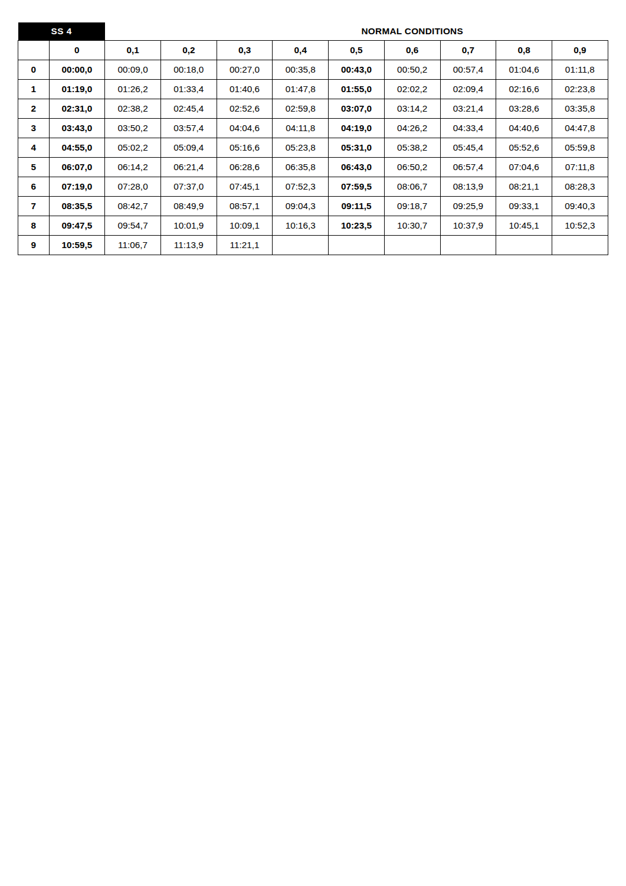| SS 4 | | NORMAL CONDITIONS |
| | 0 | 0,1 | 0,2 | 0,3 | 0,4 | 0,5 | 0,6 | 0,7 | 0,8 | 0,9 |
| 0 | 00:00,0 | 00:09,0 | 00:18,0 | 00:27,0 | 00:35,8 | 00:43,0 | 00:50,2 | 00:57,4 | 01:04,6 | 01:11,8 |
| 1 | 01:19,0 | 01:26,2 | 01:33,4 | 01:40,6 | 01:47,8 | 01:55,0 | 02:02,2 | 02:09,4 | 02:16,6 | 02:23,8 |
| 2 | 02:31,0 | 02:38,2 | 02:45,4 | 02:52,6 | 02:59,8 | 03:07,0 | 03:14,2 | 03:21,4 | 03:28,6 | 03:35,8 |
| 3 | 03:43,0 | 03:50,2 | 03:57,4 | 04:04,6 | 04:11,8 | 04:19,0 | 04:26,2 | 04:33,4 | 04:40,6 | 04:47,8 |
| 4 | 04:55,0 | 05:02,2 | 05:09,4 | 05:16,6 | 05:23,8 | 05:31,0 | 05:38,2 | 05:45,4 | 05:52,6 | 05:59,8 |
| 5 | 06:07,0 | 06:14,2 | 06:21,4 | 06:28,6 | 06:35,8 | 06:43,0 | 06:50,2 | 06:57,4 | 07:04,6 | 07:11,8 |
| 6 | 07:19,0 | 07:28,0 | 07:37,0 | 07:45,1 | 07:52,3 | 07:59,5 | 08:06,7 | 08:13,9 | 08:21,1 | 08:28,3 |
| 7 | 08:35,5 | 08:42,7 | 08:49,9 | 08:57,1 | 09:04,3 | 09:11,5 | 09:18,7 | 09:25,9 | 09:33,1 | 09:40,3 |
| 8 | 09:47,5 | 09:54,7 | 10:01,9 | 10:09,1 | 10:16,3 | 10:23,5 | 10:30,7 | 10:37,9 | 10:45,1 | 10:52,3 |
| 9 | 10:59,5 | 11:06,7 | 11:13,9 | 11:21,1 | | | | | | |